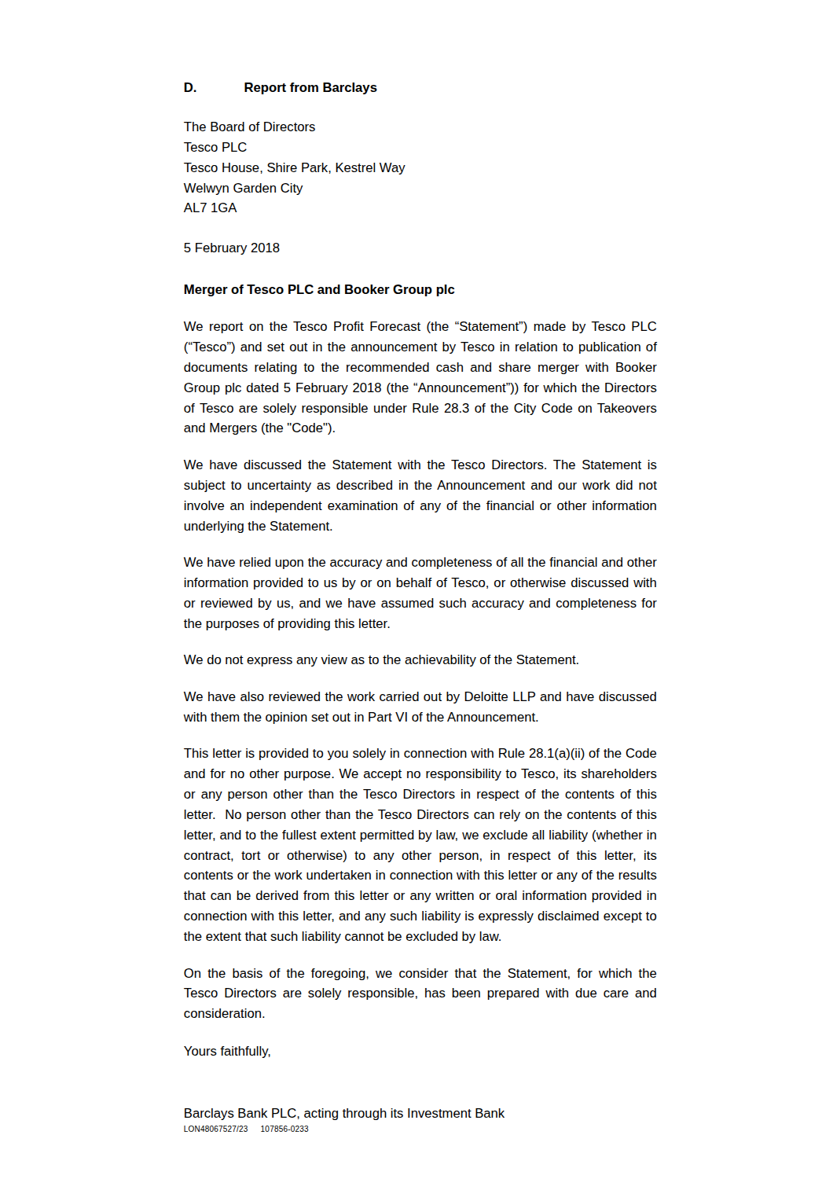D. Report from Barclays
The Board of Directors
Tesco PLC
Tesco House, Shire Park, Kestrel Way
Welwyn Garden City
AL7 1GA
5 February 2018
Merger of Tesco PLC and Booker Group plc
We report on the Tesco Profit Forecast (the “Statement”) made by Tesco PLC (“Tesco”) and set out in the announcement by Tesco in relation to publication of documents relating to the recommended cash and share merger with Booker Group plc dated 5 February 2018 (the “Announcement”)) for which the Directors of Tesco are solely responsible under Rule 28.3 of the City Code on Takeovers and Mergers (the "Code").
We have discussed the Statement with the Tesco Directors. The Statement is subject to uncertainty as described in the Announcement and our work did not involve an independent examination of any of the financial or other information underlying the Statement.
We have relied upon the accuracy and completeness of all the financial and other information provided to us by or on behalf of Tesco, or otherwise discussed with or reviewed by us, and we have assumed such accuracy and completeness for the purposes of providing this letter.
We do not express any view as to the achievability of the Statement.
We have also reviewed the work carried out by Deloitte LLP and have discussed with them the opinion set out in Part VI of the Announcement.
This letter is provided to you solely in connection with Rule 28.1(a)(ii) of the Code and for no other purpose. We accept no responsibility to Tesco, its shareholders or any person other than the Tesco Directors in respect of the contents of this letter. No person other than the Tesco Directors can rely on the contents of this letter, and to the fullest extent permitted by law, we exclude all liability (whether in contract, tort or otherwise) to any other person, in respect of this letter, its contents or the work undertaken in connection with this letter or any of the results that can be derived from this letter or any written or oral information provided in connection with this letter, and any such liability is expressly disclaimed except to the extent that such liability cannot be excluded by law.
On the basis of the foregoing, we consider that the Statement, for which the Tesco Directors are solely responsible, has been prepared with due care and consideration.
Yours faithfully,
Barclays Bank PLC, acting through its Investment Bank
LON48067527/23107856-0233